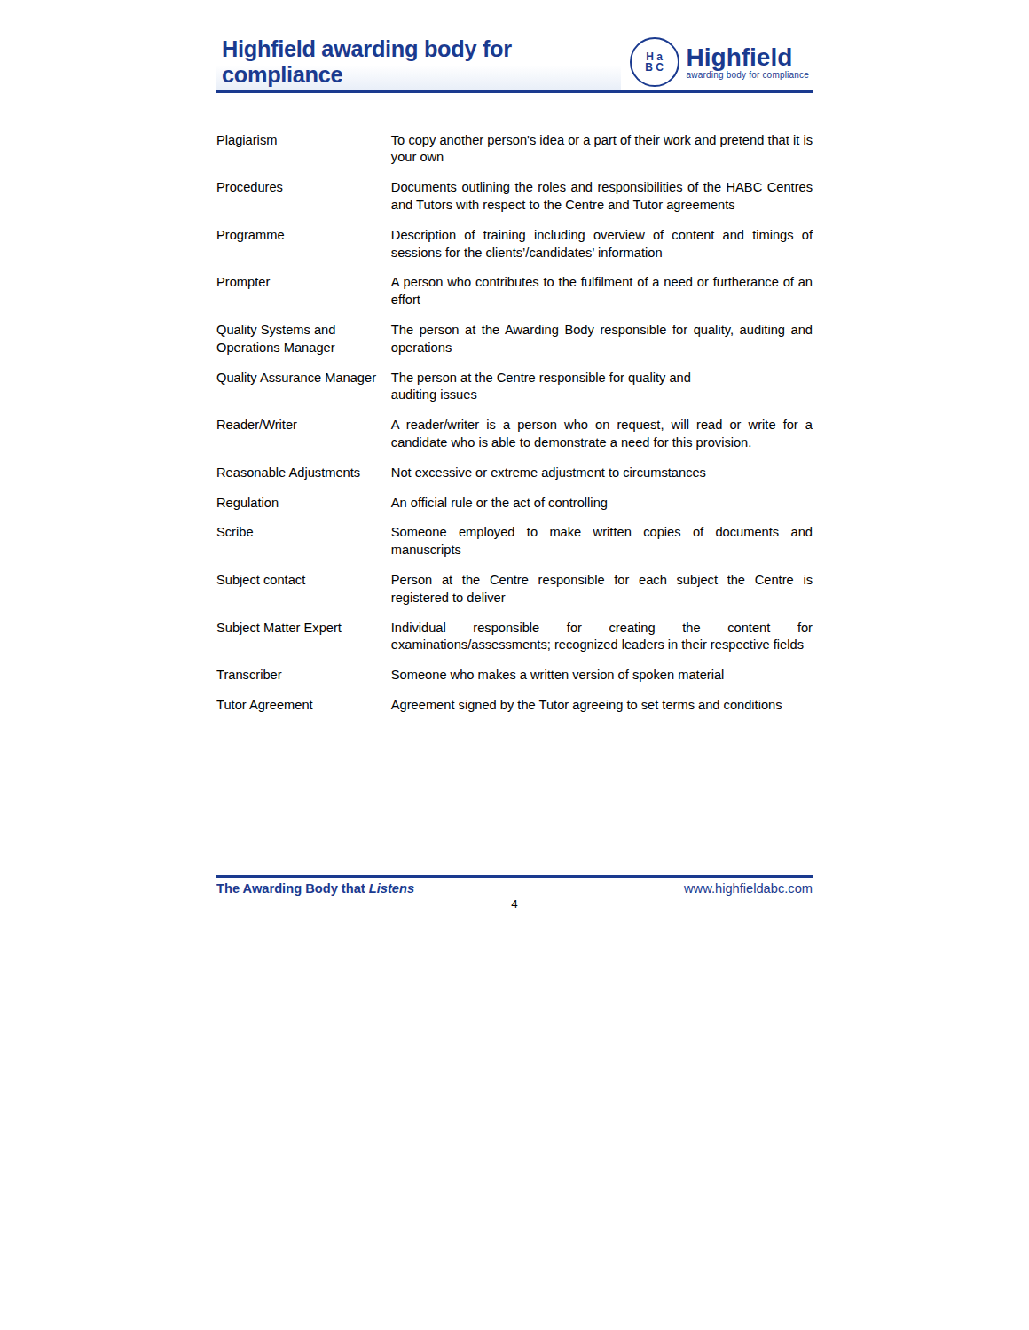Highfield awarding body for compliance
H a
B C
Highfield awarding body for compliance
| Plagiarism | To copy another person's idea or a part of their work and pretend that it is your own |
| Procedures | Documents outlining the roles and responsibilities of the HABC Centres and Tutors with respect to the Centre and Tutor agreements |
| Programme | Description of training including overview of content and timings of sessions for the clients’/candidates’ information |
| Prompter | A person who contributes to the fulfilment of a need or furtherance of an effort |
| Quality Systems and Operations Manager | The person at the Awarding Body responsible for quality, auditing and operations |
| Quality Assurance Manager | The person at the Centre responsible for quality and auditing issues |
| Reader/Writer | A reader/writer is a person who on request, will read or write for a candidate who is able to demonstrate a need for this provision. |
| Reasonable Adjustments | Not excessive or extreme adjustment to circumstances |
| Regulation | An official rule or the act of controlling |
| Scribe | Someone employed to make written copies of documents and manuscripts |
| Subject contact | Person at the Centre responsible for each subject the Centre is registered to deliver |
| Subject Matter Expert | Individual responsible for creating the content for examinations/assessments; recognized leaders in their respective fields |
| Transcriber | Someone who makes a written version of spoken material |
| Tutor Agreement | Agreement signed by the Tutor agreeing to set terms and conditions |
The Awarding Body that Listens
www.highfieldabc.com
4